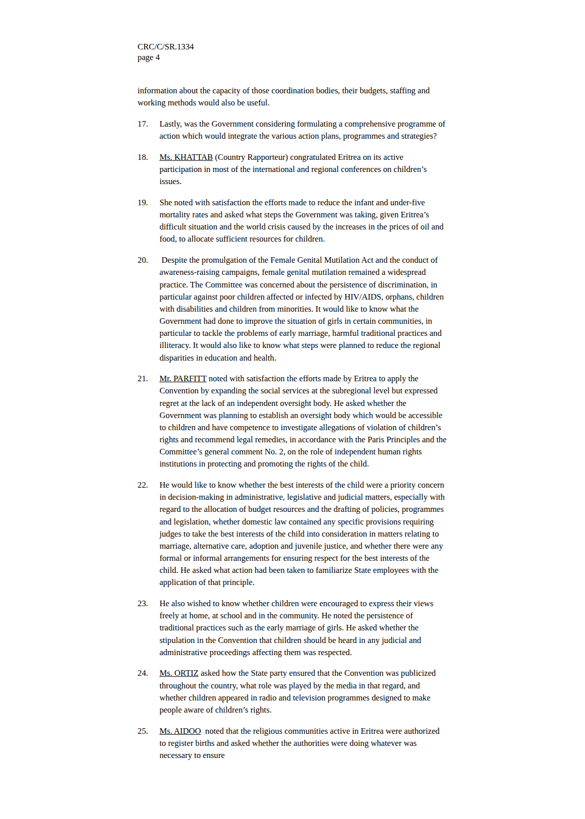CRC/C/SR.1334 page 4
information about the capacity of those coordination bodies, their budgets, staffing and working methods would also be useful.
17.
Lastly, was the Government considering formulating a comprehensive programme of action which would integrate the various action plans, programmes and strategies?
18.
Ms. KHATTAB (Country Rapporteur) congratulated Eritrea on its active participation in most of the international and regional conferences on children’s issues.
19.
She noted with satisfaction the efforts made to reduce the infant and under-five mortality rates and asked what steps the Government was taking, given Eritrea’s difficult situation and the world crisis caused by the increases in the prices of oil and food, to allocate sufficient resources for children.
20.
Despite the promulgation of the Female Genital Mutilation Act and the conduct of awareness-raising campaigns, female genital mutilation remained a widespread practice. The Committee was concerned about the persistence of discrimination, in particular against poor children affected or infected by HIV/AIDS, orphans, children with disabilities and children from minorities. It would like to know what the Government had done to improve the situation of girls in certain communities, in particular to tackle the problems of early marriage, harmful traditional practices and illiteracy. It would also like to know what steps were planned to reduce the regional disparities in education and health.
21.
Mr. PARFITT noted with satisfaction the efforts made by Eritrea to apply the Convention by expanding the social services at the subregional level but expressed regret at the lack of an independent oversight body. He asked whether the Government was planning to establish an oversight body which would be accessible to children and have competence to investigate allegations of violation of children’s rights and recommend legal remedies, in accordance with the Paris Principles and the Committee’s general comment No. 2, on the role of independent human rights institutions in protecting and promoting the rights of the child.
22.
He would like to know whether the best interests of the child were a priority concern in decision-making in administrative, legislative and judicial matters, especially with regard to the allocation of budget resources and the drafting of policies, programmes and legislation, whether domestic law contained any specific provisions requiring judges to take the best interests of the child into consideration in matters relating to marriage, alternative care, adoption and juvenile justice, and whether there were any formal or informal arrangements for ensuring respect for the best interests of the child. He asked what action had been taken to familiarize State employees with the application of that principle.
23.
He also wished to know whether children were encouraged to express their views freely at home, at school and in the community. He noted the persistence of traditional practices such as the early marriage of girls. He asked whether the stipulation in the Convention that children should be heard in any judicial and administrative proceedings affecting them was respected.
24.
Ms. ORTIZ asked how the State party ensured that the Convention was publicized throughout the country, what role was played by the media in that regard, and whether children appeared in radio and television programmes designed to make people aware of children’s rights.
25.
Ms. AIDOO noted that the religious communities active in Eritrea were authorized to register births and asked whether the authorities were doing whatever was necessary to ensure